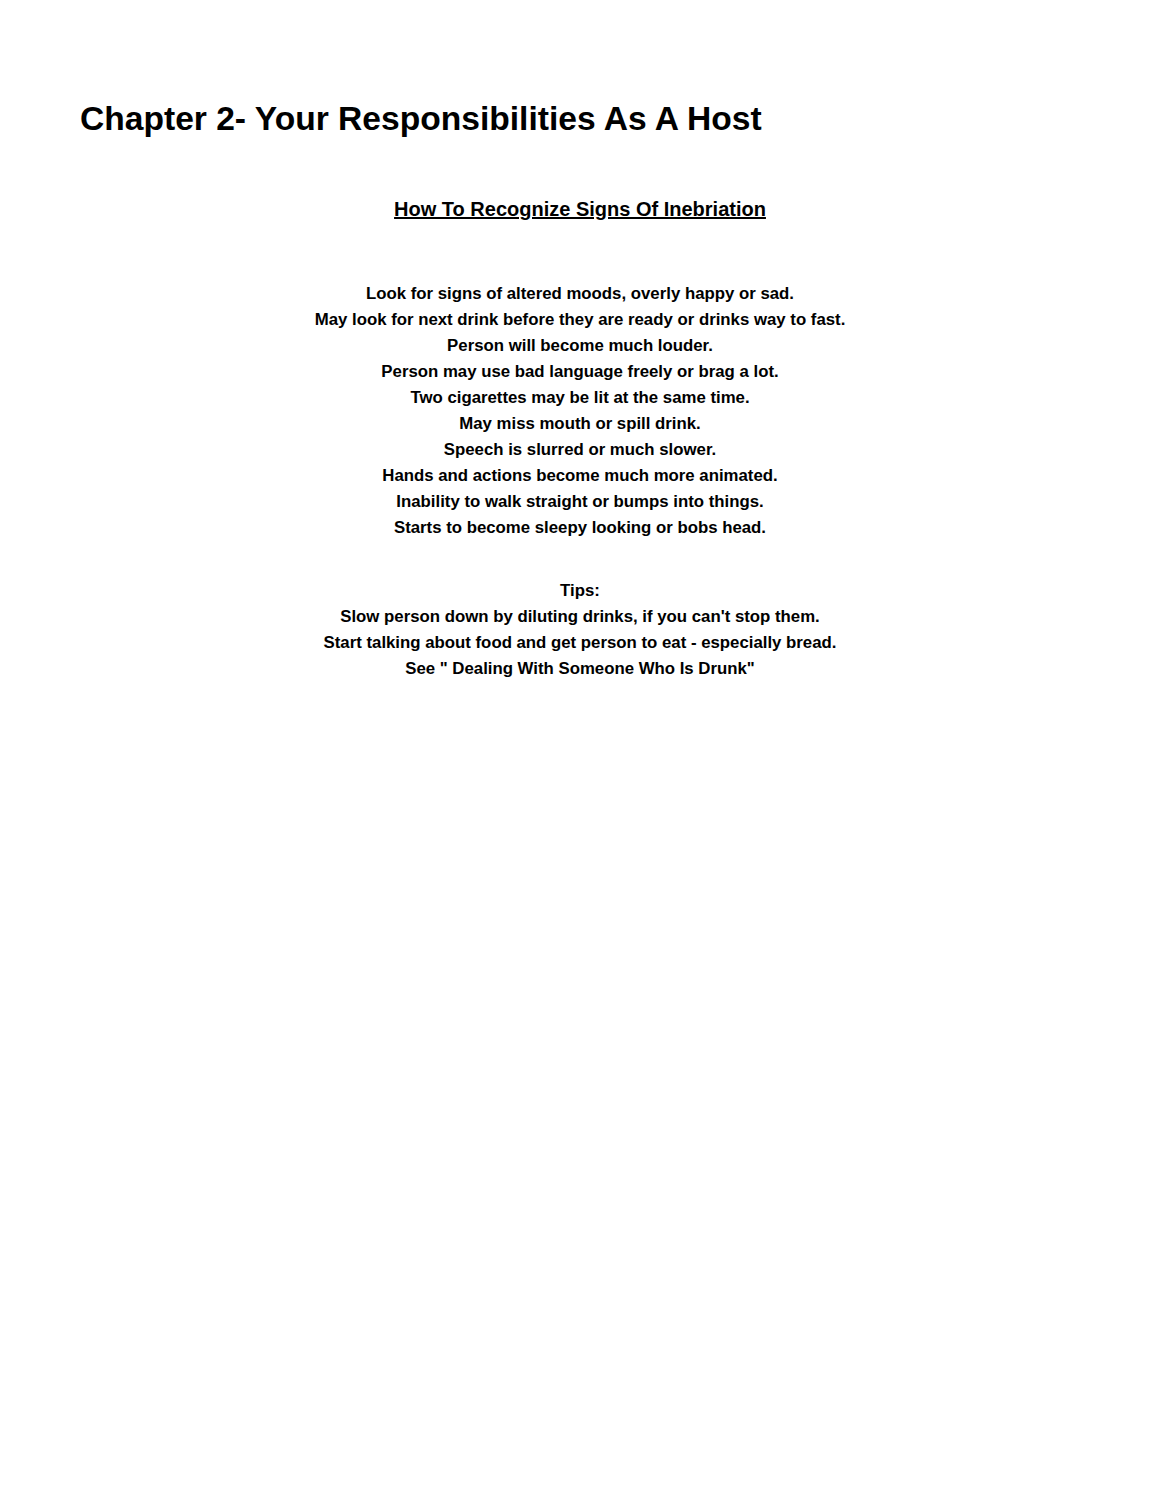Chapter 2- Your Responsibilities As A Host
How To Recognize Signs Of Inebriation
Look for signs of altered moods, overly happy or sad.
May look for next drink before they are ready or drinks way to fast.
Person will become much louder.
Person may use bad language freely or brag a lot.
Two cigarettes may be lit at the same time.
May miss mouth or spill drink.
Speech is slurred or much slower.
Hands and actions become much more animated.
Inability to walk straight or bumps into things.
Starts to become sleepy looking or bobs head.
Tips:
Slow person down by diluting drinks, if you can't stop them.
Start talking about food and get person to eat - especially bread.
See " Dealing With Someone Who Is Drunk"